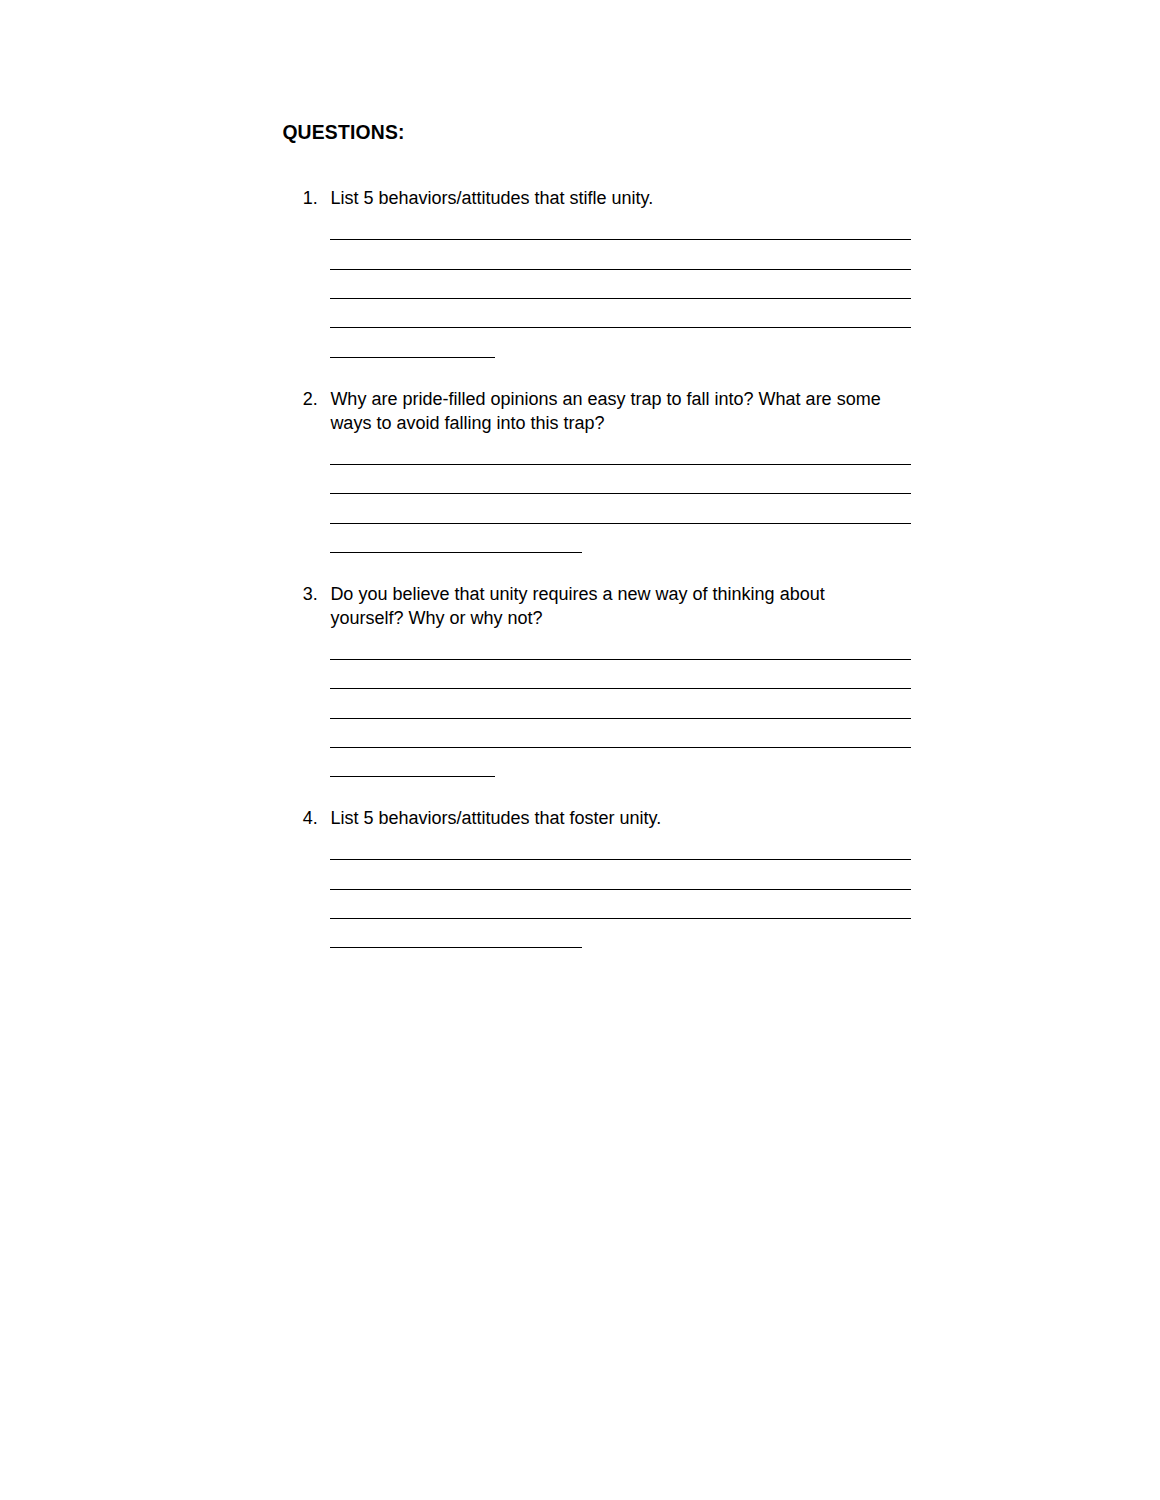QUESTIONS:
List 5 behaviors/attitudes that stifle unity.
Why are pride-filled opinions an easy trap to fall into? What are some ways to avoid falling into this trap?
Do you believe that unity requires a new way of thinking about yourself? Why or why not?
List 5 behaviors/attitudes that foster unity.